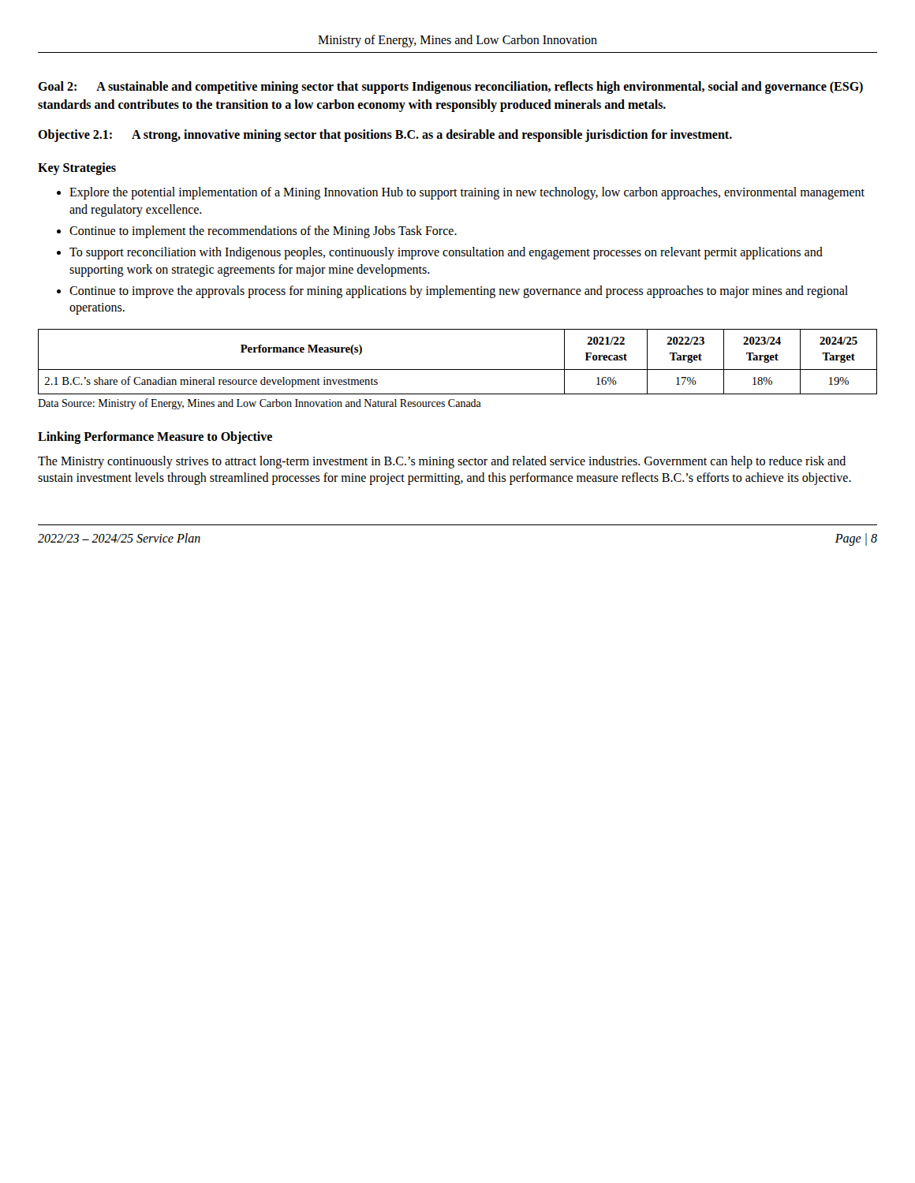Ministry of Energy, Mines and Low Carbon Innovation
Goal 2: A sustainable and competitive mining sector that supports Indigenous reconciliation, reflects high environmental, social and governance (ESG) standards and contributes to the transition to a low carbon economy with responsibly produced minerals and metals.
Objective 2.1: A strong, innovative mining sector that positions B.C. as a desirable and responsible jurisdiction for investment.
Key Strategies
Explore the potential implementation of a Mining Innovation Hub to support training in new technology, low carbon approaches, environmental management and regulatory excellence.
Continue to implement the recommendations of the Mining Jobs Task Force.
To support reconciliation with Indigenous peoples, continuously improve consultation and engagement processes on relevant permit applications and supporting work on strategic agreements for major mine developments.
Continue to improve the approvals process for mining applications by implementing new governance and process approaches to major mines and regional operations.
| Performance Measure(s) | 2021/22 Forecast | 2022/23 Target | 2023/24 Target | 2024/25 Target |
| --- | --- | --- | --- | --- |
| 2.1 B.C.’s share of Canadian mineral resource development investments | 16% | 17% | 18% | 19% |
Data Source: Ministry of Energy, Mines and Low Carbon Innovation and Natural Resources Canada
Linking Performance Measure to Objective
The Ministry continuously strives to attract long-term investment in B.C.’s mining sector and related service industries. Government can help to reduce risk and sustain investment levels through streamlined processes for mine project permitting, and this performance measure reflects B.C.’s efforts to achieve its objective.
2022/23 – 2024/25 Service Plan Page | 8